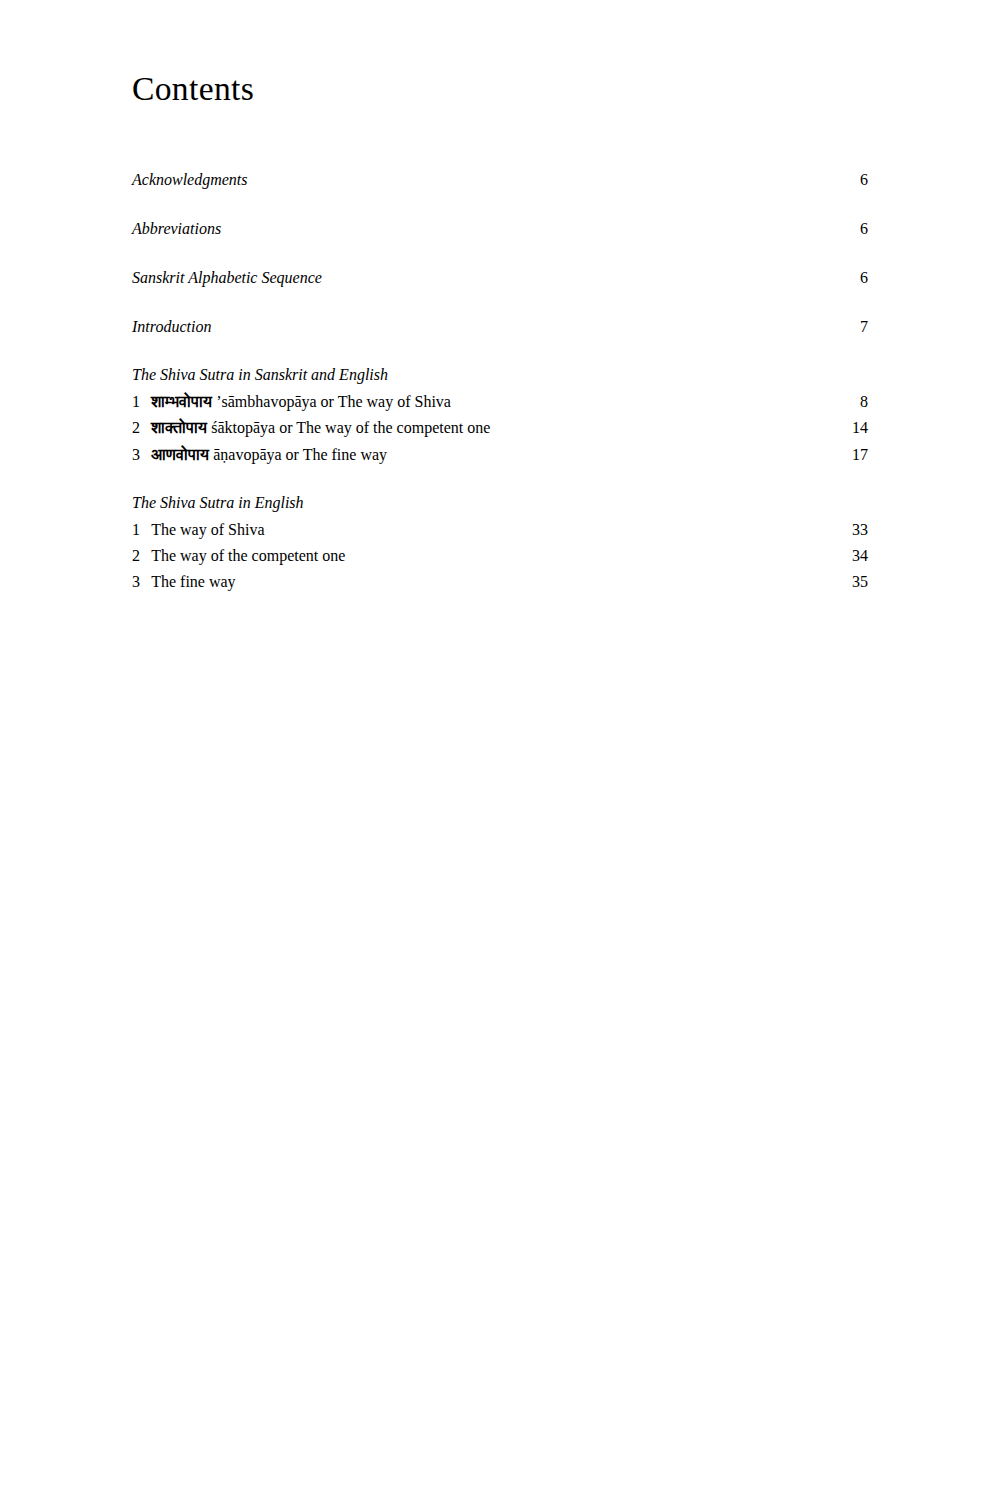Contents
| Acknowledgments | 6 |
| Abbreviations | 6 |
| Sanskrit Alphabetic Sequence | 6 |
| Introduction | 7 |
| The Shiva Sutra in Sanskrit and English | |
| 1 शाम्भवोपाय ’sāmbhavopāya or The way of Shiva | 8 |
| 2 शाक्तोपाय śāktopāya or The way of the competent one | 14 |
| 3 आणवोपाय āṇavopāya or The fine way | 17 |
| The Shiva Sutra in English | |
| 1 The way of Shiva | 33 |
| 2 The way of the competent one | 34 |
| 3 The fine way | 35 |